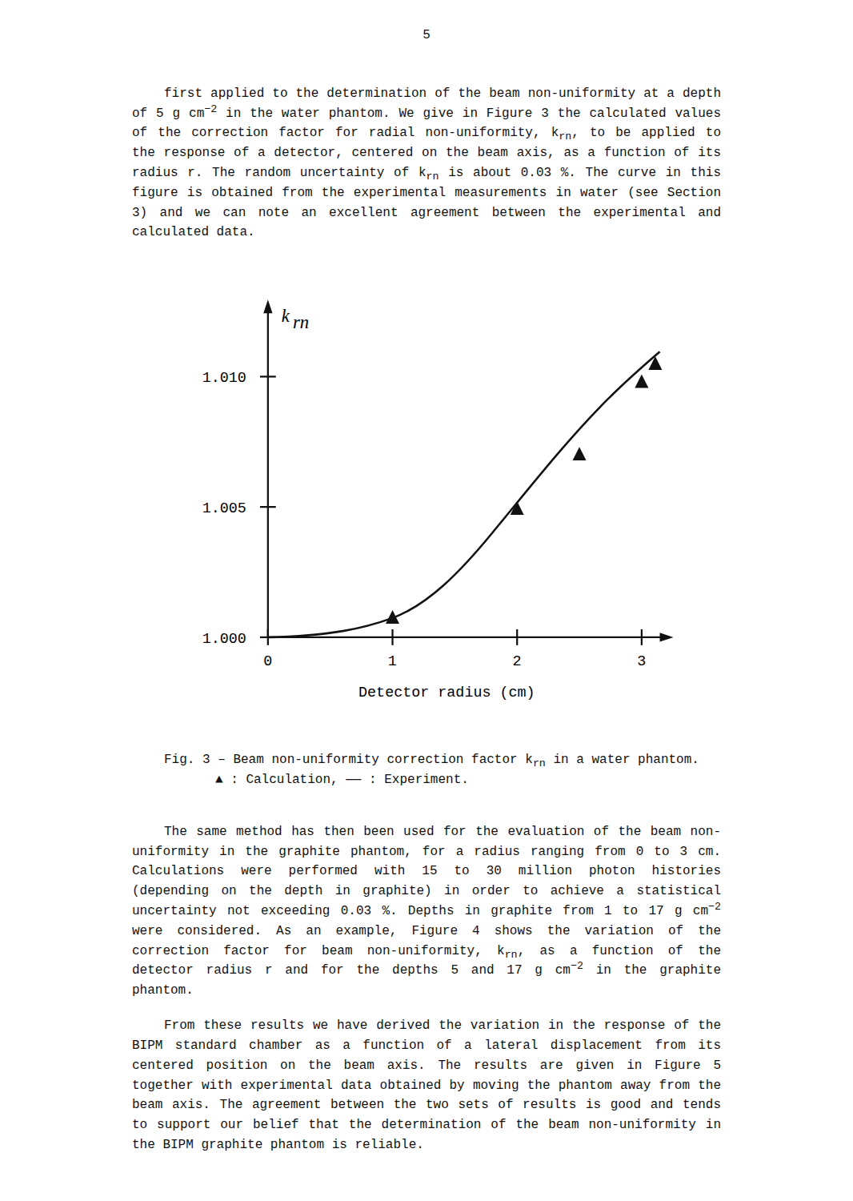5
first applied to the determination of the beam non-uniformity at a depth of 5 g cm−2 in the water phantom. We give in Figure 3 the calculated values of the correction factor for radial non-uniformity, krn, to be applied to the response of a detector, centered on the beam axis, as a function of its radius r. The random uncertainty of krn is about 0.03 %. The curve in this figure is obtained from the experimental measurements in water (see Section 3) and we can note an excellent agreement between the experimental and calculated data.
k rn 1.010 1.005 1.000 0 1 2 3 Detector radius (cm)
Fig. 3 – Beam non-uniformity correction factor krn in a water phantom. ▲ : Calculation, —— : Experiment.
The same method has then been used for the evaluation of the beam non-uniformity in the graphite phantom, for a radius ranging from 0 to 3 cm. Calculations were performed with 15 to 30 million photon histories (depending on the depth in graphite) in order to achieve a statistical uncertainty not exceeding 0.03 %. Depths in graphite from 1 to 17 g cm−2 were considered. As an example, Figure 4 shows the variation of the correction factor for beam non-uniformity, krn, as a function of the detector radius r and for the depths 5 and 17 g cm−2 in the graphite phantom.
From these results we have derived the variation in the response of the BIPM standard chamber as a function of a lateral displacement from its centered position on the beam axis. The results are given in Figure 5 together with experimental data obtained by moving the phantom away from the beam axis. The agreement between the two sets of results is good and tends to support our belief that the determination of the beam non-uniformity in the BIPM graphite phantom is reliable.